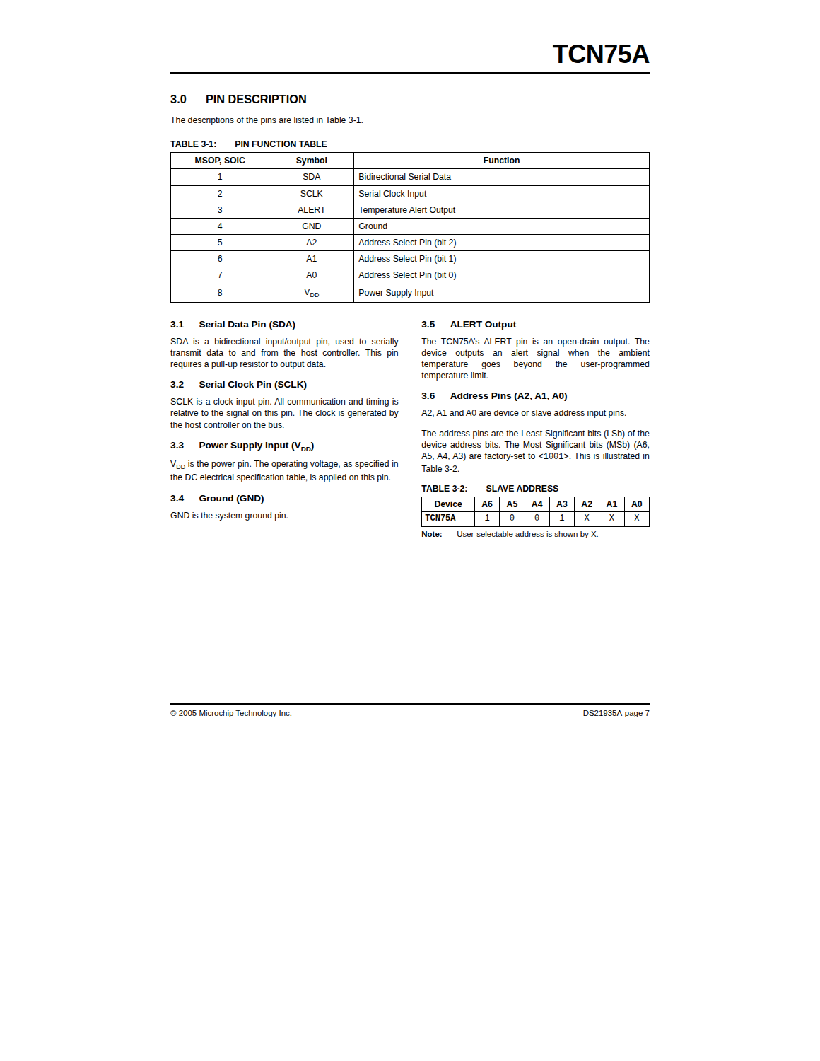TCN75A
3.0 PIN DESCRIPTION
The descriptions of the pins are listed in Table 3-1.
TABLE 3-1: PIN FUNCTION TABLE
| MSOP, SOIC | Symbol | Function |
| --- | --- | --- |
| 1 | SDA | Bidirectional Serial Data |
| 2 | SCLK | Serial Clock Input |
| 3 | ALERT | Temperature Alert Output |
| 4 | GND | Ground |
| 5 | A2 | Address Select Pin (bit 2) |
| 6 | A1 | Address Select Pin (bit 1) |
| 7 | A0 | Address Select Pin (bit 0) |
| 8 | V DD | Power Supply Input |
3.1 Serial Data Pin (SDA)
SDA is a bidirectional input/output pin, used to serially transmit data to and from the host controller. This pin requires a pull-up resistor to output data.
3.2 Serial Clock Pin (SCLK)
SCLK is a clock input pin. All communication and timing is relative to the signal on this pin. The clock is generated by the host controller on the bus.
3.3 Power Supply Input (VDD)
VDD is the power pin. The operating voltage, as specified in the DC electrical specification table, is applied on this pin.
3.4 Ground (GND)
GND is the system ground pin.
3.5 ALERT Output
The TCN75A’s ALERT pin is an open-drain output. The device outputs an alert signal when the ambient temperature goes beyond the user-programmed temperature limit.
3.6 Address Pins (A2, A1, A0)
A2, A1 and A0 are device or slave address input pins.
The address pins are the Least Significant bits (LSb) of the device address bits. The Most Significant bits (MSb) (A6, A5, A4, A3) are factory-set to <1001>. This is illustrated in Table 3-2.
TABLE 3-2: SLAVE ADDRESS
| Device | A6 | A5 | A4 | A3 | A2 | A1 | A0 |
| --- | --- | --- | --- | --- | --- | --- | --- |
| TCN75A | 1 | 0 | 0 | 1 | X | X | X |
Note: User-selectable address is shown by X.
© 2005 Microchip Technology Inc.
DS21935A-page 7